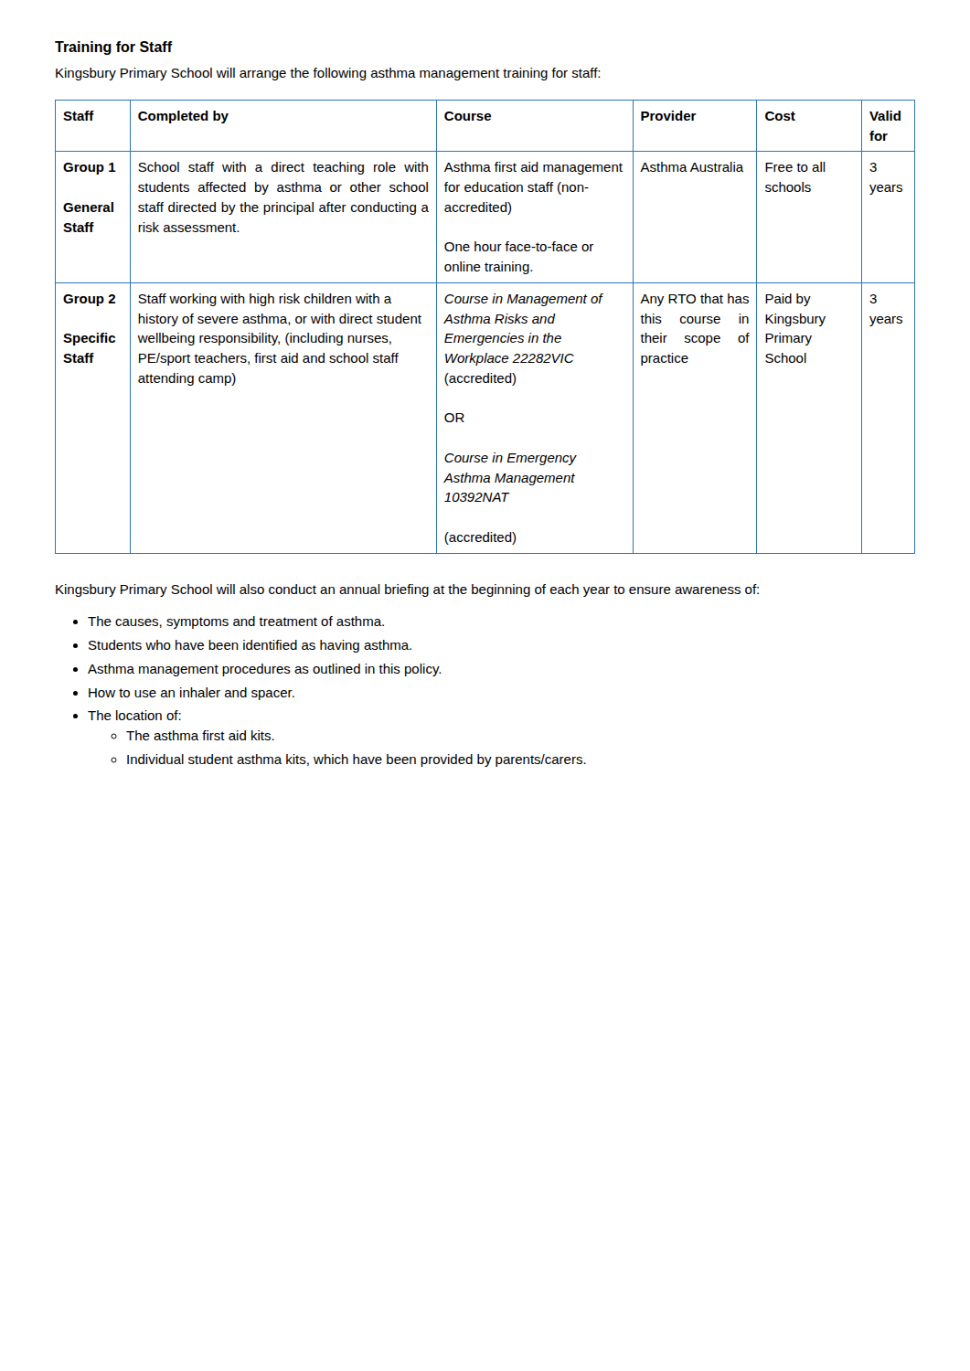Training for Staff
Kingsbury Primary School will arrange the following asthma management training for staff:
| Staff | Completed by | Course | Provider | Cost | Valid for |
| --- | --- | --- | --- | --- | --- |
| Group 1 General Staff | School staff with a direct teaching role with students affected by asthma or other school staff directed by the principal after conducting a risk assessment. | Asthma first aid management for education staff (non-accredited) One hour face-to-face or online training. | Asthma Australia | Free to all schools | 3 years |
| Group 2 Specific Staff | Staff working with high risk children with a history of severe asthma, or with direct student wellbeing responsibility, (including nurses, PE/sport teachers, first aid and school staff attending camp) | Course in Management of Asthma Risks and Emergencies in the Workplace 22282VIC (accredited) OR Course in Emergency Asthma Management 10392NAT (accredited) | Any RTO that has this course in their scope of practice | Paid by Kingsbury Primary School | 3 years |
Kingsbury Primary School will also conduct an annual briefing at the beginning of each year to ensure awareness of:
The causes, symptoms and treatment of asthma.
Students who have been identified as having asthma.
Asthma management procedures as outlined in this policy.
How to use an inhaler and spacer.
The location of:
The asthma first aid kits.
Individual student asthma kits, which have been provided by parents/carers.